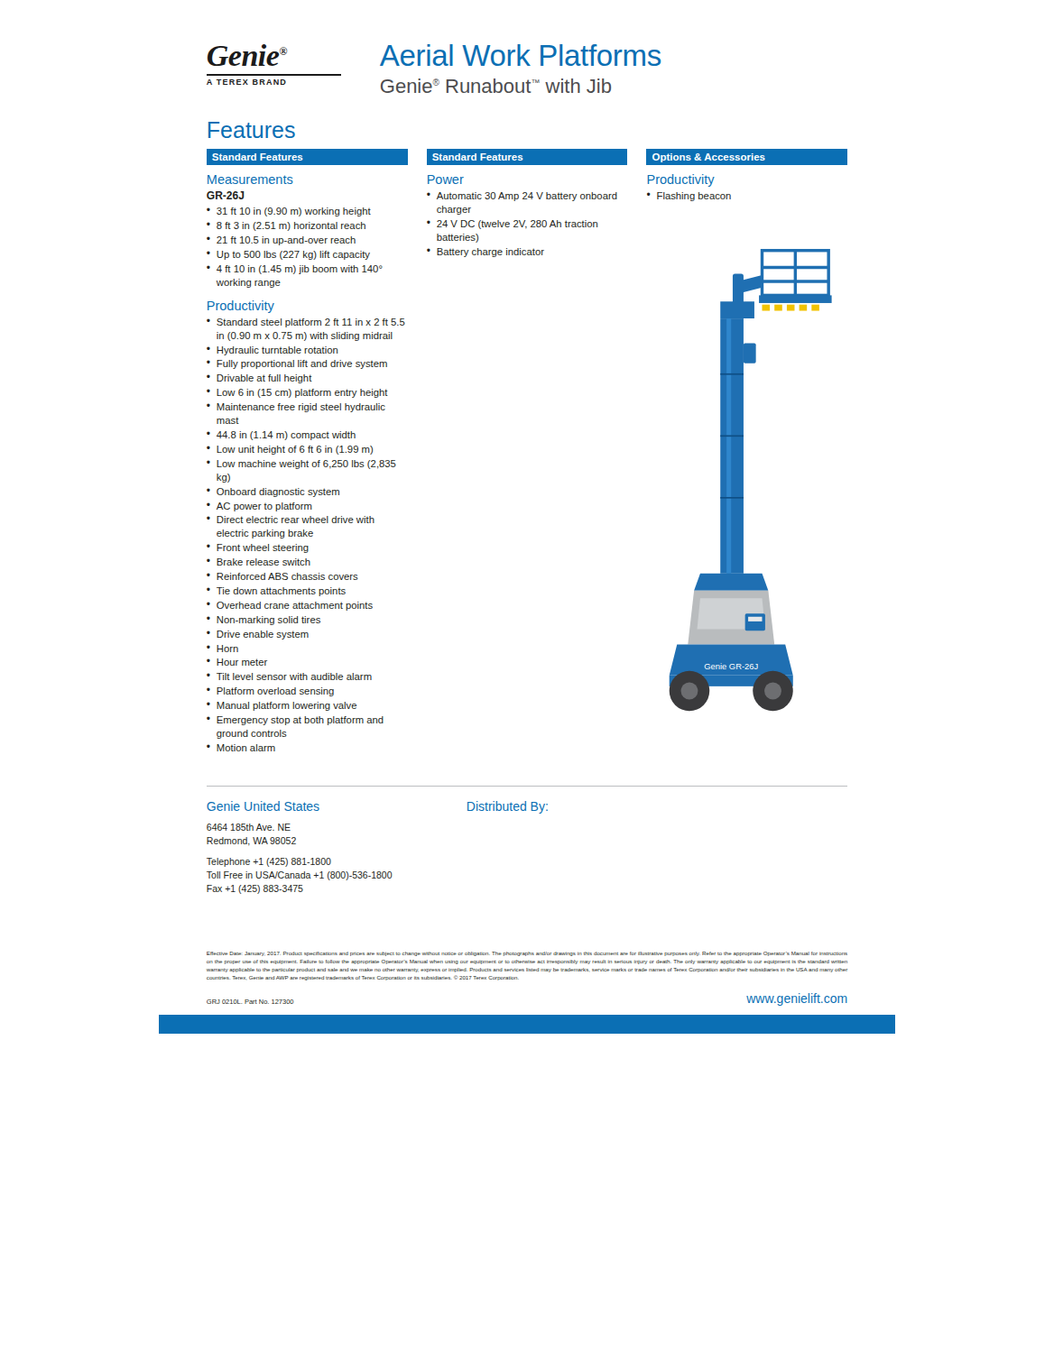Genie®
A TEREX BRAND
Aerial Work Platforms
Genie® Runabout™ with Jib
Features
Standard Features
Measurements
GR-26J
31 ft 10 in (9.90 m) working height
8 ft 3 in (2.51 m) horizontal reach
21 ft 10.5 in up-and-over reach
Up to 500 lbs (227 kg) lift capacity
4 ft 10 in (1.45 m) jib boom with 140° working range
Productivity
Standard steel platform 2 ft 11 in x 2 ft 5.5 in (0.90 m x 0.75 m) with sliding midrail
Hydraulic turntable rotation
Fully proportional lift and drive system
Drivable at full height
Low 6 in (15 cm) platform entry height
Maintenance free rigid steel hydraulic mast
44.8 in (1.14 m) compact width
Low unit height of 6 ft 6 in (1.99 m)
Low machine weight of 6,250 lbs (2,835 kg)
Onboard diagnostic system
AC power to platform
Direct electric rear wheel drive with electric parking brake
Front wheel steering
Brake release switch
Reinforced ABS chassis covers
Tie down attachments points
Overhead crane attachment points
Non-marking solid tires
Drive enable system
Horn
Hour meter
Tilt level sensor with audible alarm
Platform overload sensing
Manual platform lowering valve
Emergency stop at both platform and ground controls
Motion alarm
Standard Features
Power
Automatic 30 Amp 24 V battery onboard charger
24 V DC (twelve 2V, 280 Ah traction batteries)
Battery charge indicator
Options & Accessories
Productivity
Flashing beacon
Genie GR-26J
Genie United States
6464 185th Ave. NE
Redmond, WA 98052
Telephone +1 (425) 881-1800
Toll Free in USA/Canada +1 (800)-536-1800
Fax +1 (425) 883-3475
Distributed By:
Effective Date: January, 2017. Product specifications and prices are subject to change without notice or obligation. The photographs and/or drawings in this document are for illustrative purposes only. Refer to the appropriate Operator’s Manual for instructions on the proper use of this equipment. Failure to follow the appropriate Operator’s Manual when using our equipment or to otherwise act irresponsibly may result in serious injury or death. The only warranty applicable to our equipment is the standard written warranty applicable to the particular product and sale and we make no other warranty, express or implied. Products and services listed may be trademarks, service marks or trade names of Terex Corporation and/or their subsidiaries in the USA and many other countries. Terex, Genie and AWP are registered trademarks of Terex Corporation or its subsidiaries. © 2017 Terex Corporation.
GRJ 0210L. Part No. 127300 www.genielift.com